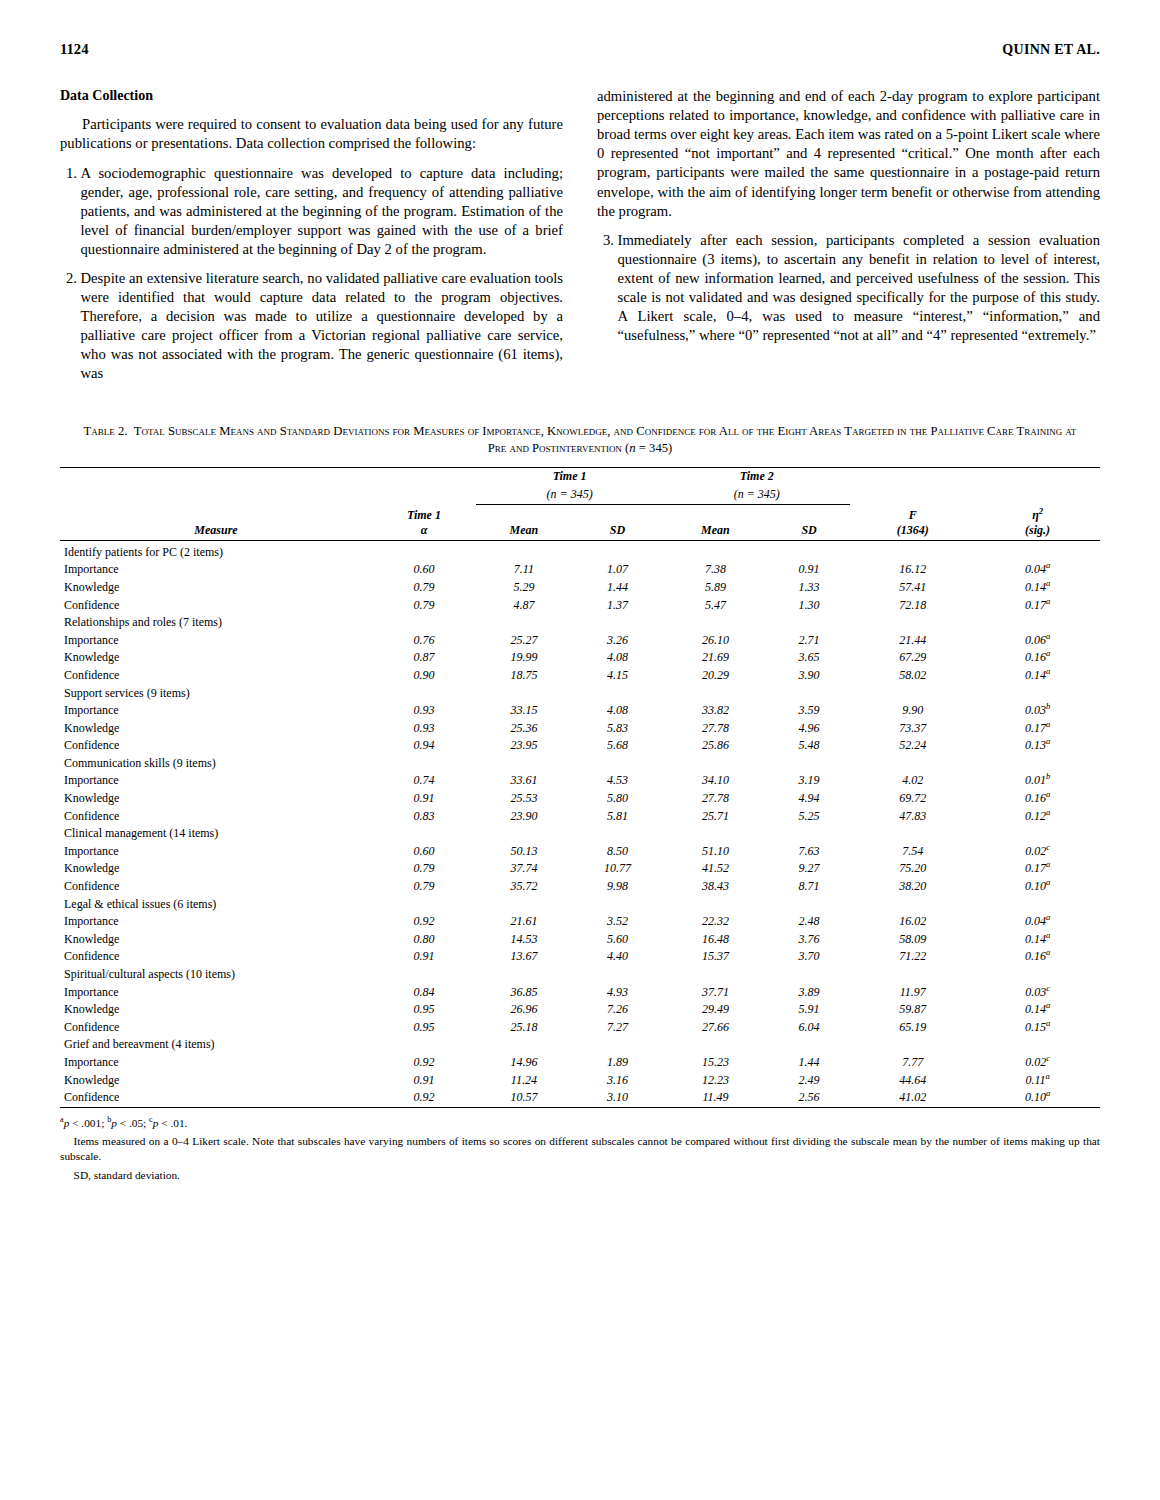1124 QUINN ET AL.
Data Collection
Participants were required to consent to evaluation data being used for any future publications or presentations. Data collection comprised the following:
A sociodemographic questionnaire was developed to capture data including; gender, age, professional role, care setting, and frequency of attending palliative patients, and was administered at the beginning of the program. Estimation of the level of financial burden/employer support was gained with the use of a brief questionnaire administered at the beginning of Day 2 of the program.
Despite an extensive literature search, no validated palliative care evaluation tools were identified that would capture data related to the program objectives. Therefore, a decision was made to utilize a questionnaire developed by a palliative care project officer from a Victorian regional palliative care service, who was not associated with the program. The generic questionnaire (61 items), was
administered at the beginning and end of each 2-day program to explore participant perceptions related to importance, knowledge, and confidence with palliative care in broad terms over eight key areas. Each item was rated on a 5-point Likert scale where 0 represented “not important” and 4 represented “critical.” One month after each program, participants were mailed the same questionnaire in a postage-paid return envelope, with the aim of identifying longer term benefit or otherwise from attending the program.
Immediately after each session, participants completed a session evaluation questionnaire (3 items), to ascertain any benefit in relation to level of interest, extent of new information learned, and perceived usefulness of the session. This scale is not validated and was designed specifically for the purpose of this study. A Likert scale, 0–4, was used to measure “interest,” “information,” and “usefulness,” where “0” represented “not at all” and “4” represented “extremely.”
Table 2. Total Subscale Means and Standard Deviations for Measures of Importance, Knowledge, and Confidence for All of the Eight Areas Targeted in the Palliative Care Training at Pre and Postintervention (n = 345)
| | | Time 1 | Time 2 | | |
| --- | --- | --- | --- | --- | --- |
| (n = 345) | (n = 345) |
| Measure | Time 1 α | Mean | SD | Mean | SD | F (1364) | η 2 (sig.) |
| Identify patients for PC (2 items) |
| Importance | 0.60 | 7.11 | 1.07 | 7.38 | 0.91 | 16.12 | 0.04 a |
| Knowledge | 0.79 | 5.29 | 1.44 | 5.89 | 1.33 | 57.41 | 0.14 a |
| Confidence | 0.79 | 4.87 | 1.37 | 5.47 | 1.30 | 72.18 | 0.17 a |
| Relationships and roles (7 items) |
| Importance | 0.76 | 25.27 | 3.26 | 26.10 | 2.71 | 21.44 | 0.06 a |
| Knowledge | 0.87 | 19.99 | 4.08 | 21.69 | 3.65 | 67.29 | 0.16 a |
| Confidence | 0.90 | 18.75 | 4.15 | 20.29 | 3.90 | 58.02 | 0.14 a |
| Support services (9 items) |
| Importance | 0.93 | 33.15 | 4.08 | 33.82 | 3.59 | 9.90 | 0.03 b |
| Knowledge | 0.93 | 25.36 | 5.83 | 27.78 | 4.96 | 73.37 | 0.17 a |
| Confidence | 0.94 | 23.95 | 5.68 | 25.86 | 5.48 | 52.24 | 0.13 a |
| Communication skills (9 items) |
| Importance | 0.74 | 33.61 | 4.53 | 34.10 | 3.19 | 4.02 | 0.01 b |
| Knowledge | 0.91 | 25.53 | 5.80 | 27.78 | 4.94 | 69.72 | 0.16 a |
| Confidence | 0.83 | 23.90 | 5.81 | 25.71 | 5.25 | 47.83 | 0.12 a |
| Clinical management (14 items) |
| Importance | 0.60 | 50.13 | 8.50 | 51.10 | 7.63 | 7.54 | 0.02 c |
| Knowledge | 0.79 | 37.74 | 10.77 | 41.52 | 9.27 | 75.20 | 0.17 a |
| Confidence | 0.79 | 35.72 | 9.98 | 38.43 | 8.71 | 38.20 | 0.10 a |
| Legal & ethical issues (6 items) |
| Importance | 0.92 | 21.61 | 3.52 | 22.32 | 2.48 | 16.02 | 0.04 a |
| Knowledge | 0.80 | 14.53 | 5.60 | 16.48 | 3.76 | 58.09 | 0.14 a |
| Confidence | 0.91 | 13.67 | 4.40 | 15.37 | 3.70 | 71.22 | 0.16 a |
| Spiritual/cultural aspects (10 items) |
| Importance | 0.84 | 36.85 | 4.93 | 37.71 | 3.89 | 11.97 | 0.03 c |
| Knowledge | 0.95 | 26.96 | 7.26 | 29.49 | 5.91 | 59.87 | 0.14 a |
| Confidence | 0.95 | 25.18 | 7.27 | 27.66 | 6.04 | 65.19 | 0.15 a |
| Grief and bereavment (4 items) |
| Importance | 0.92 | 14.96 | 1.89 | 15.23 | 1.44 | 7.77 | 0.02 c |
| Knowledge | 0.91 | 11.24 | 3.16 | 12.23 | 2.49 | 44.64 | 0.11 a |
| Confidence | 0.92 | 10.57 | 3.10 | 11.49 | 2.56 | 41.02 | 0.10 a |
ap < .001; bp < .05; cp < .01.
Items measured on a 0–4 Likert scale. Note that subscales have varying numbers of items so scores on different subscales cannot be compared without first dividing the subscale mean by the number of items making up that subscale.
SD, standard deviation.